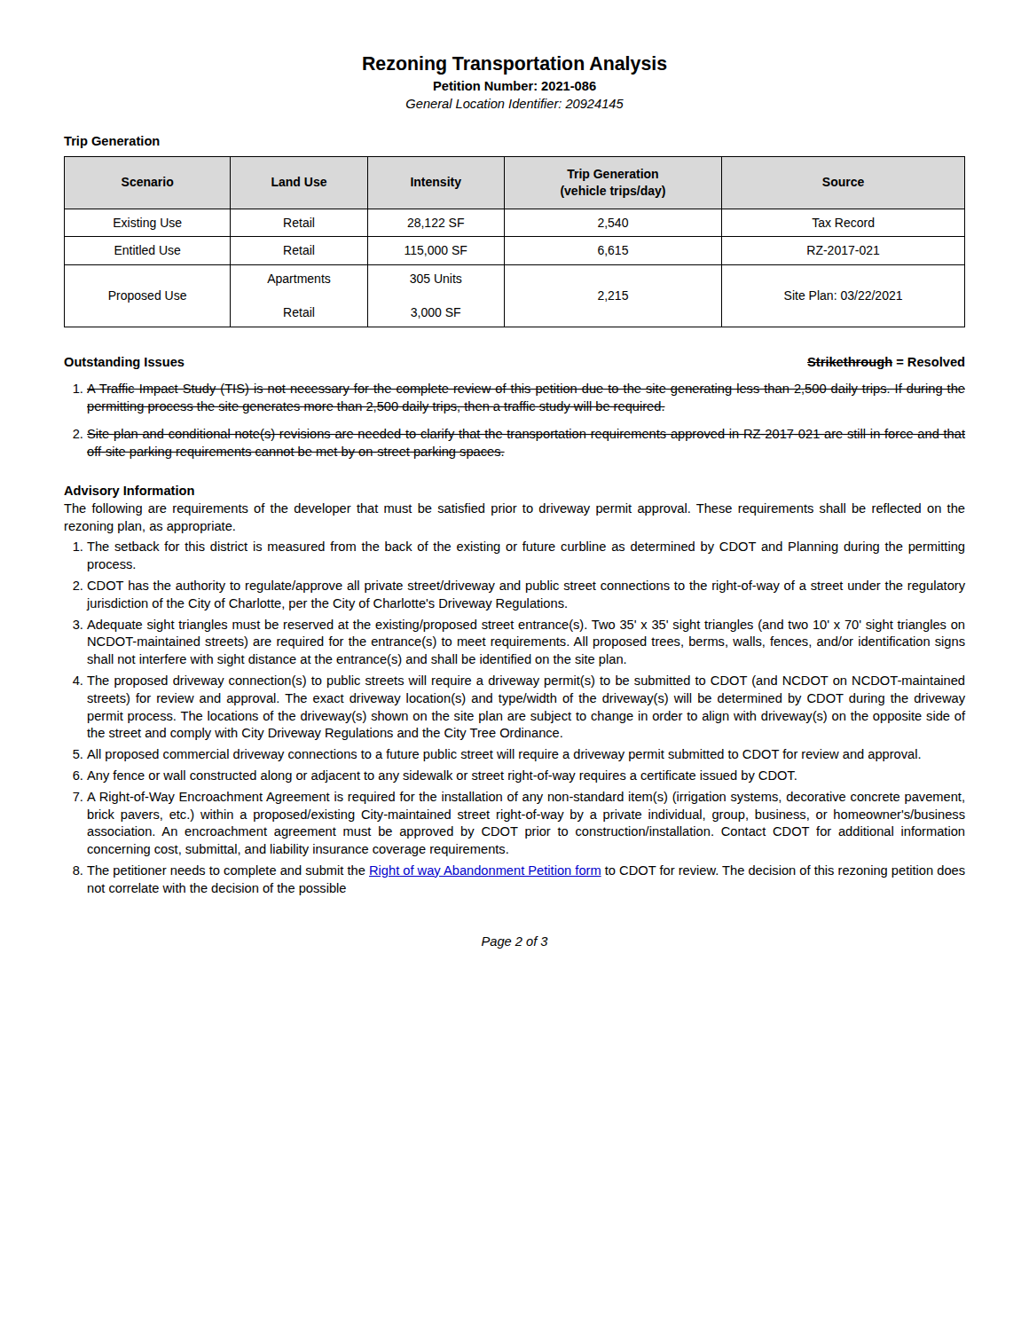Rezoning Transportation Analysis
Petition Number: 2021-086
General Location Identifier: 20924145
Trip Generation
| Scenario | Land Use | Intensity | Trip Generation (vehicle trips/day) | Source |
| --- | --- | --- | --- | --- |
| Existing Use | Retail | 28,122 SF | 2,540 | Tax Record |
| Entitled Use | Retail | 115,000 SF | 6,615 | RZ-2017-021 |
| Proposed Use | Apartments Retail | 305 Units 3,000 SF | 2,215 | Site Plan: 03/22/2021 |
Outstanding Issues Strikethrough = Resolved
A Traffic Impact Study (TIS) is not necessary for the complete review of this petition due to the site generating less than 2,500 daily trips. If during the permitting process the site generates more than 2,500 daily trips, then a traffic study will be required.
Site plan and conditional note(s) revisions are needed to clarify that the transportation requirements approved in RZ-2017-021 are still in force and that off-site parking requirements cannot be met by on-street parking spaces.
Advisory Information
The following are requirements of the developer that must be satisfied prior to driveway permit approval. These requirements shall be reflected on the rezoning plan, as appropriate.
The setback for this district is measured from the back of the existing or future curbline as determined by CDOT and Planning during the permitting process.
CDOT has the authority to regulate/approve all private street/driveway and public street connections to the right-of-way of a street under the regulatory jurisdiction of the City of Charlotte, per the City of Charlotte's Driveway Regulations.
Adequate sight triangles must be reserved at the existing/proposed street entrance(s). Two 35' x 35' sight triangles (and two 10' x 70' sight triangles on NCDOT-maintained streets) are required for the entrance(s) to meet requirements. All proposed trees, berms, walls, fences, and/or identification signs shall not interfere with sight distance at the entrance(s) and shall be identified on the site plan.
The proposed driveway connection(s) to public streets will require a driveway permit(s) to be submitted to CDOT (and NCDOT on NCDOT-maintained streets) for review and approval. The exact driveway location(s) and type/width of the driveway(s) will be determined by CDOT during the driveway permit process. The locations of the driveway(s) shown on the site plan are subject to change in order to align with driveway(s) on the opposite side of the street and comply with City Driveway Regulations and the City Tree Ordinance.
All proposed commercial driveway connections to a future public street will require a driveway permit submitted to CDOT for review and approval.
Any fence or wall constructed along or adjacent to any sidewalk or street right-of-way requires a certificate issued by CDOT.
A Right-of-Way Encroachment Agreement is required for the installation of any non-standard item(s) (irrigation systems, decorative concrete pavement, brick pavers, etc.) within a proposed/existing City-maintained street right-of-way by a private individual, group, business, or homeowner's/business association. An encroachment agreement must be approved by CDOT prior to construction/installation. Contact CDOT for additional information concerning cost, submittal, and liability insurance coverage requirements.
The petitioner needs to complete and submit the Right of way Abandonment Petition form to CDOT for review. The decision of this rezoning petition does not correlate with the decision of the possible
Page 2 of 3